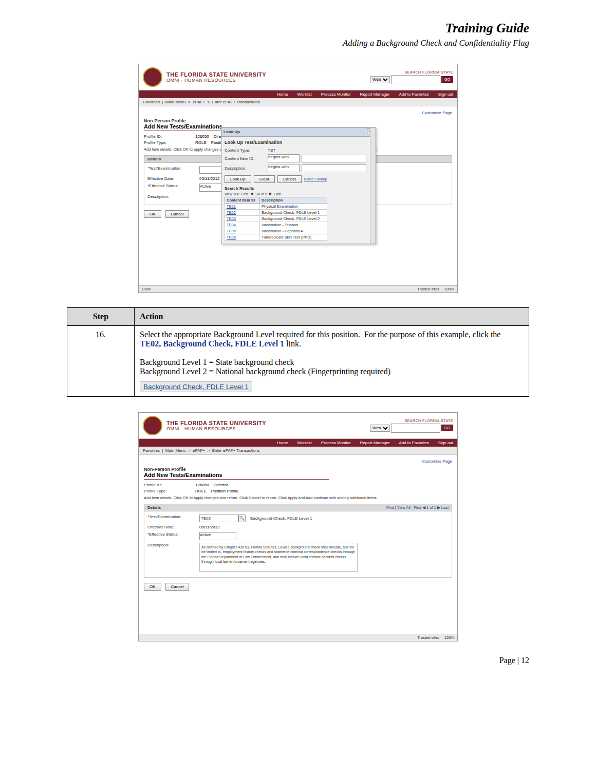Training Guide
Adding a Background Check and Confidentiality Flag
THE FLORIDA STATE UNIVERSITY
OMNI · HUMAN RESOURCES
SEARCH FLORIDA STATE
Web GO
Home Worklist Process Monitor Report Manager Add to Favorites Sign out
Favorites | Main Menu > ePAF+ > Enter ePAF+ Transactions
Customize Page
Non-Person Profile
Add New Tests/Examinations
Profile ID:
126050 Director
Profile Type:
ROLE Position Profile
Add item details. Click OK to apply changes and return. Click Cancel to return. Click Apply and Add continue with adding additional items.
Details
*Test/Examination:
Effective Date:
05/11/2012
*Effective Status:
Active
Description:
OK Cancel
Look Up ×
Look Up Test/Examination
Content Type: TST
Content Item ID: begins with
Description: begins with
Look Up Clear Cancel Basic Lookup
Search Results
View 100 First ◀ 1-6 of 6 ▶ Last
| Content Item ID | Description |
| --- | --- |
| TE01 | Physical Examination |
| TE02 | Background Check, FDLE Level 1 |
| TE03 | Background Check, FDLE Level 2 |
| TE04 | Vaccination - Tetanus |
| TE05 | Vaccination - Hepatitis A |
| TE06 | Tuberculosis Skin Test (PPD) |
Done Trusted sites 100%
| Step | Action |
| --- | --- |
| 16. | Select the appropriate Background Level required for this position. For the purpose of this example, click the TE02, Background Check, FDLE Level 1 link. Background Level 1 = State background check Background Level 2 = National background check (Fingerprinting required) Background Check, FDLE Level 1 |
THE FLORIDA STATE UNIVERSITY
OMNI · HUMAN RESOURCES
SEARCH FLORIDA STATE
Web GO
Home Worklist Process Monitor Report Manager Add to Favorites Sign out
Favorites | Main Menu > ePAF+ > Enter ePAF+ Transactions
Customize Page
Non-Person Profile
Add New Tests/Examinations
Profile ID:
126050 Director
Profile Type:
ROLE Position Profile
Add item details. Click OK to apply changes and return. Click Cancel to return. Click Apply and Add continue with adding additional items.
Details Find | View All First ◀ 1 of 1 ▶ Last
*Test/Examination:
TE02🔍 Background Check, FDLE Level 1
Effective Date:
05/11/2012
*Effective Status:
Active
Description:
As defined by Chapter 435.03, Florida Statutes, Level 1 background check shall include, but not be limited to, employment history checks and statewide criminal correspondence checks through the Florida Department of Law Enforcement, and may include local criminal records checks through local law enforcement agencies.
OK Cancel
Trusted sites 100%
Page | 12